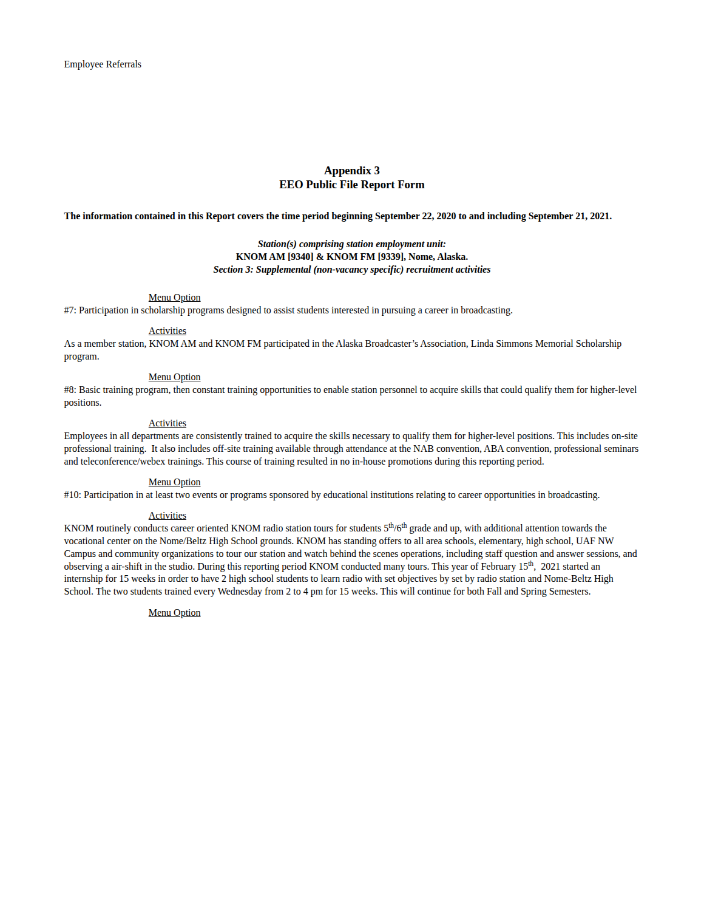Employee Referrals
Appendix 3
EEO Public File Report Form
The information contained in this Report covers the time period beginning September 22, 2020 to and including September 21, 2021.
Station(s) comprising station employment unit:
KNOM AM [9340] & KNOM FM [9339], Nome, Alaska.
Section 3: Supplemental (non-vacancy specific) recruitment activities
Menu Option #7: Participation in scholarship programs designed to assist students interested in pursuing a career in broadcasting.
Activities As a member station, KNOM AM and KNOM FM participated in the Alaska Broadcaster’s Association, Linda Simmons Memorial Scholarship program.
Menu Option #8: Basic training program, then constant training opportunities to enable station personnel to acquire skills that could qualify them for higher-level positions.
Activities Employees in all departments are consistently trained to acquire the skills necessary to qualify them for higher-level positions. This includes on-site professional training. It also includes off-site training available through attendance at the NAB convention, ABA convention, professional seminars and teleconference/webex trainings. This course of training resulted in no in-house promotions during this reporting period.
Menu Option #10: Participation in at least two events or programs sponsored by educational institutions relating to career opportunities in broadcasting.
Activities KNOM routinely conducts career oriented KNOM radio station tours for students 5th/6th grade and up, with additional attention towards the vocational center on the Nome/Beltz High School grounds. KNOM has standing offers to all area schools, elementary, high school, UAF NW Campus and community organizations to tour our station and watch behind the scenes operations, including staff question and answer sessions, and observing a air-shift in the studio. During this reporting period KNOM conducted many tours. This year of February 15th, 2021 started an internship for 15 weeks in order to have 2 high school students to learn radio with set objectives by set by radio station and Nome-Beltz High School. The two students trained every Wednesday from 2 to 4 pm for 15 weeks. This will continue for both Fall and Spring Semesters.
Menu Option